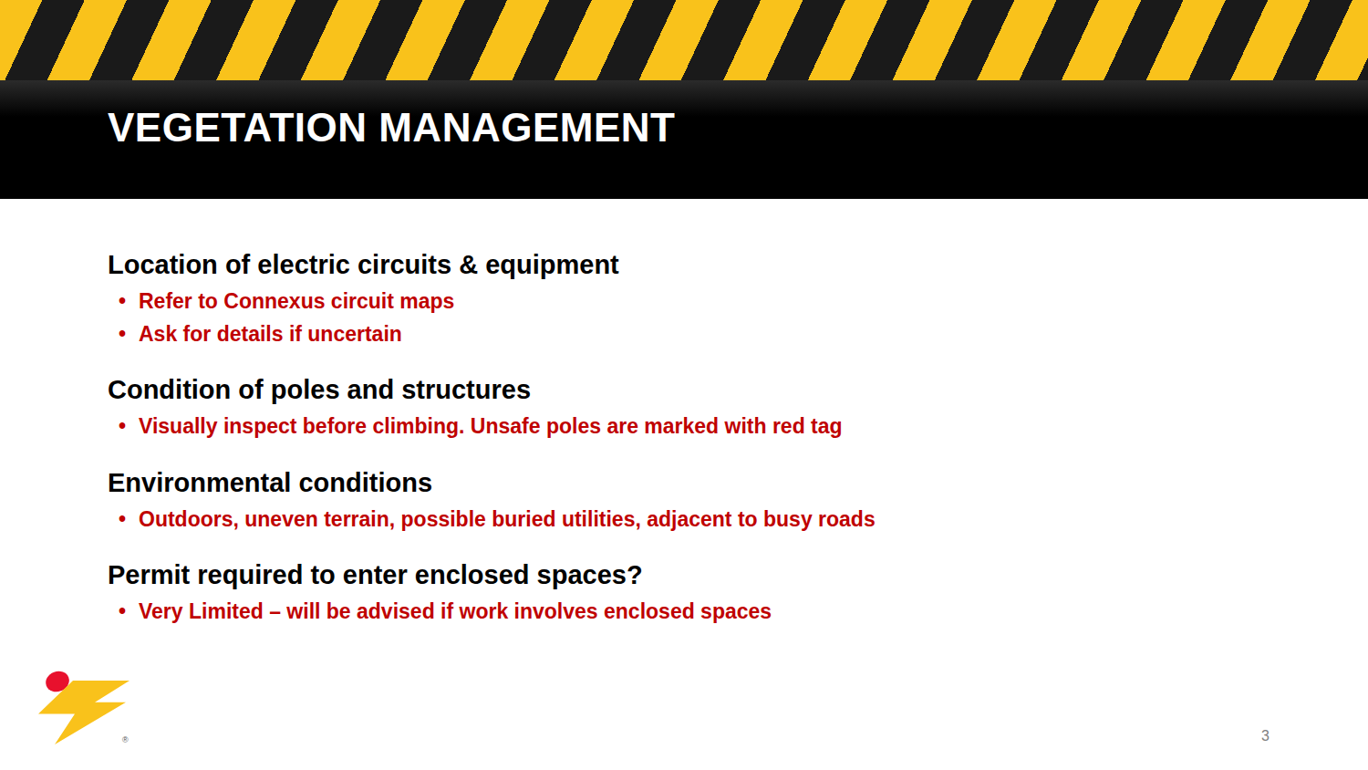VEGETATION MANAGEMENT
Location of electric circuits & equipment
Refer to Connexus circuit maps
Ask for details if uncertain
Condition of poles and structures
Visually inspect before climbing. Unsafe poles are marked with red tag
Environmental conditions
Outdoors, uneven terrain, possible buried utilities, adjacent to busy roads
Permit required to enter enclosed spaces?
Very Limited – will be advised if work involves enclosed spaces
®
3